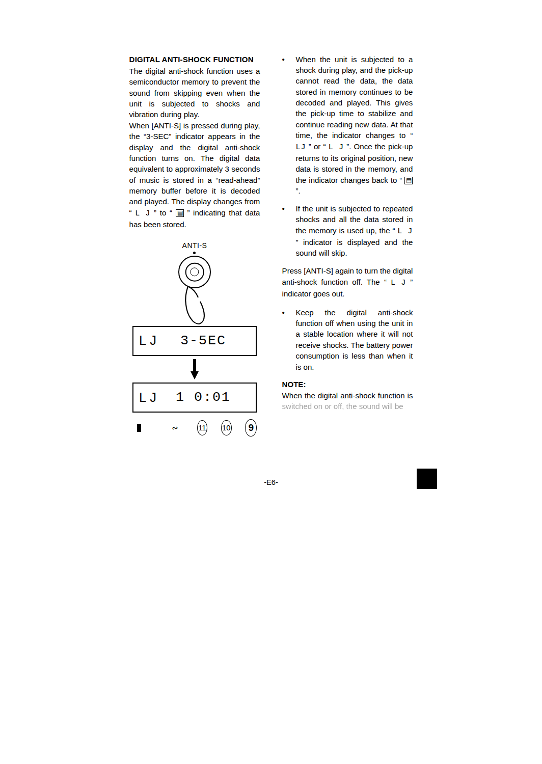DIGITAL ANTI-SHOCK FUNCTION
The digital anti-shock function uses a semiconductor memory to prevent the sound from skipping even when the unit is subjected to shocks and vibration during play.
When [ANTI-S] is pressed during play, the “3-SEC” indicator appears in the display and the digital anti-shock function turns on. The digital data equivalent to approximately 3 seconds of music is stored in a “read-ahead” memory buffer before it is decoded and played. The display changes from “ L J ” to “ ▤ ” indicating that data has been stored.
ANTI-S
L J 3-5EC
L J 1 0:01
∾
11
10
9
•
When the unit is subjected to a shock during play, and the pick-up cannot read the data, the data stored in memory continues to be decoded and played. This gives the pick-up time to stabilize and continue reading new data. At that time, the indicator changes to “ L̲J ” or “ L J ”. Once the pick-up returns to its original position, new data is stored in the memory, and the indicator changes back to “ ▤ ”.
•
If the unit is subjected to repeated shocks and all the data stored in the memory is used up, the “ L J ” indicator is displayed and the sound will skip.
Press [ANTI-S] again to turn the digital anti-shock function off. The “ L J ” indicator goes out.
•
Keep the digital anti-shock function off when using the unit in a stable location where it will not receive shocks. The battery power consumption is less than when it is on.
NOTE:
When the digital anti-shock function is switched on or off, the sound will be
-E6-